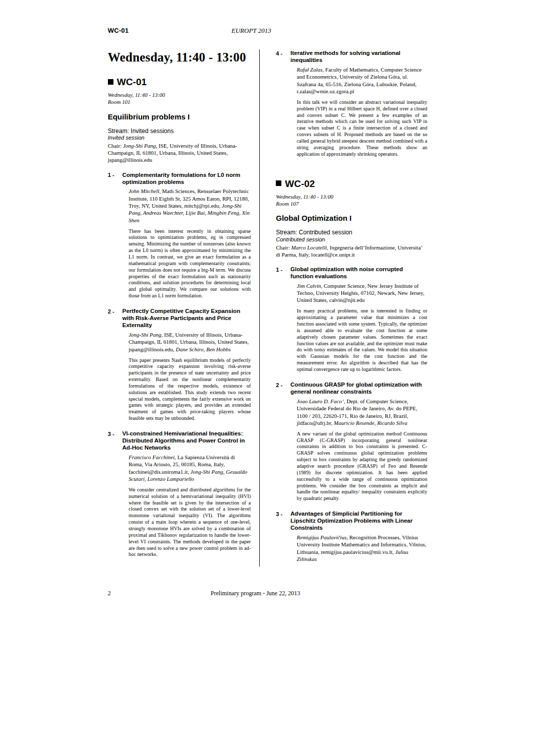WC-01
EUROPT 2013
Wednesday, 11:40 - 13:00
WC-01
Wednesday, 11:40 - 13:00
Room 101
Equilibrium problems I
Stream: Invited sessions
Invited session
Chair: Jong-Shi Pang, ISE, University of Illinois, Urbana-Champaign, IL 61801, Urbana, Illinois, United States, jspang@illinois.edu
1 -
Complementarity formulations for L0 norm optimization problems
John Mitchell, Math Sciences, Rensselaer Polytechnic Institute, 110 Eighth St, 325 Amos Eaton, RPI, 12180, Troy, NY, United States, mitchj@rpi.edu, Jong-Shi Pang, Andreas Waechter, Lijie Bai, Mingbin Feng, Xin Shen
There has been interest recently in obtaining sparse solutions to optimization problems, eg in compressed sensing. Minimizing the number of nonzeroes (also known as the L0 norm) is often approximated by minimizing the L1 norm. In contrast, we give an exact formulation as a mathematical program with complementarity constraints; our formulation does not require a big-M term. We discuss properties of the exact formulation such as stationarity conditions, and solution procedures for determining local and global optimality. We compare our solutions with those from an L1 norm formulation.
2 -
Pertfectly Competitive Capacity Expansion with Risk-Averse Participants and Price Externality
Jong-Shi Pang, ISE, University of Illinois, Urbana-Champaign, IL 61801, Urbana, Illinois, United States, jspang@illinois.edu, Dane Schiro, Ben Hobbs
This paper presents Nash equilibrium models of perfectly competitive capacity expansion involving risk-averse participants in the presence of state uncertainty and price externality. Based on the nonlinear complementarity formulations of the respective models, existence of solutions are established. This study extends two recent special models, complements the fairly extensive work on games with strategic players, and provides an extended treatment of games with price-taking players whose feasible sets may be unbounded.
3 -
VI-constrained Hemivariational Inequalities: Distributed Algorithms and Power Control in Ad-Hoc Networks
Francisco Facchinei, La Sapienza Università di Roma, Via Ariosto, 25, 00185, Roma, Italy, facchinei@dis.uniroma1.it, Jong-Shi Pang, Gesualdo Scutari, Lorenzo Lampariello
We consider centralized and distributed algorithms for the numerical solution of a hemivariational inequality (HVI) where the feasible set is given by the intersection of a closed convex set with the solution set of a lower-level monotone variational inequality (VI). The algorithms consist of a main loop wherein a sequence of one-level, strongly monotone HVIs are solved by a combination of proximal and Tikhonov regularization to handle the lower-level VI constraints. The methods developed in the paper are then used to solve a new power control problem in ad-hoc networks.
4 -
Iterative methods for solving variational inequalities
Rafał Zalas, Faculty of Mathematics, Computer Science and Econometrics, University of Zielona Góra, ul. Szafrana 4a, 65-516, Zielona Góra, Lubuskie, Poland, r.zalas@wmie.uz.zgora.pl
In this talk we will consider an abstract variational inequality problem (VIP) in a real Hilbert space H, defined over a closed and convex subset C. We present a few examples of an iterative methods which can be used for solving such VIP in case when subset C is a finite intersection of a closed and convex subsets of H. Proposed methods are based on the so called general hybrid steepest descent method combined with a string averaging procedure. These methods show an application of approximately shrinking operators.
WC-02
Wednesday, 11:40 - 13:00
Room 107
Global Optimization I
Stream: Contributed session
Contributed session
Chair: Marco Locatelli, Ingegneria dell’Informazione, Universita’ di Parma, Italy, locatell@ce.unipr.it
1 -
Global optimization with noise corrupted function evaluations
Jim Calvin, Computer Science, New Jersey Institute of Techno, University Heights, 07102, Newark, New Jersey, United States, calvin@njit.edu
In many practical problems, one is interested in finding or approximating a parameter value that minimizes a cost function associated with some system. Typically, the optimizer is assumed able to evaluate the cost function at some adaptively chosen parameter values. Sometimes the exact function values are not available, and the optimizer must make do with noisy estimates of the values. We model this situation with Gaussian models for the cost function and the measurement error. An algorithm is described that has the optimal convergence rate up to logarithmic factors.
2 -
Continuous GRASP for global optimization with general nonlinear constraints
Joao Lauro D. Faco’, Dept. of Computer Science, Universidade Federal do Rio de Janeiro, Av. do PEPE, 1100 / 203, 22620-171, Rio de Janeiro, RJ, Brazil, jldfaco@ufrj.br, Mauricio Resende, Ricardo Silva
A new variant of the global optimization method Continuous GRASP (C-GRASP) incorporating general nonlinear constraints in addition to box constraints is presented. C-GRASP solves continuous global optimization problems subject to box constraints by adapting the greedy randomized adaptive search procedure (GRASP) of Feo and Resende (1989) for discrete optimization. It has been applied successfully to a wide range of continuous optimization problems. We consider the box constraints as implicit and handle the nonlinear equality/ inequality constraints explicitly by quadratic penalty.
3 -
Advantages of Simplicial Partitioning for Lipschitz Optimization Problems with Linear Constraints
Remigijus Paulavičius, Recognition Processes, Vilnius University Institute Mathematics and Informatics, Vilnius, Lithuania, remigijus.paulavicius@mii.vu.lt, Julius Zilinskas
2
Preliminary program - June 22, 2013